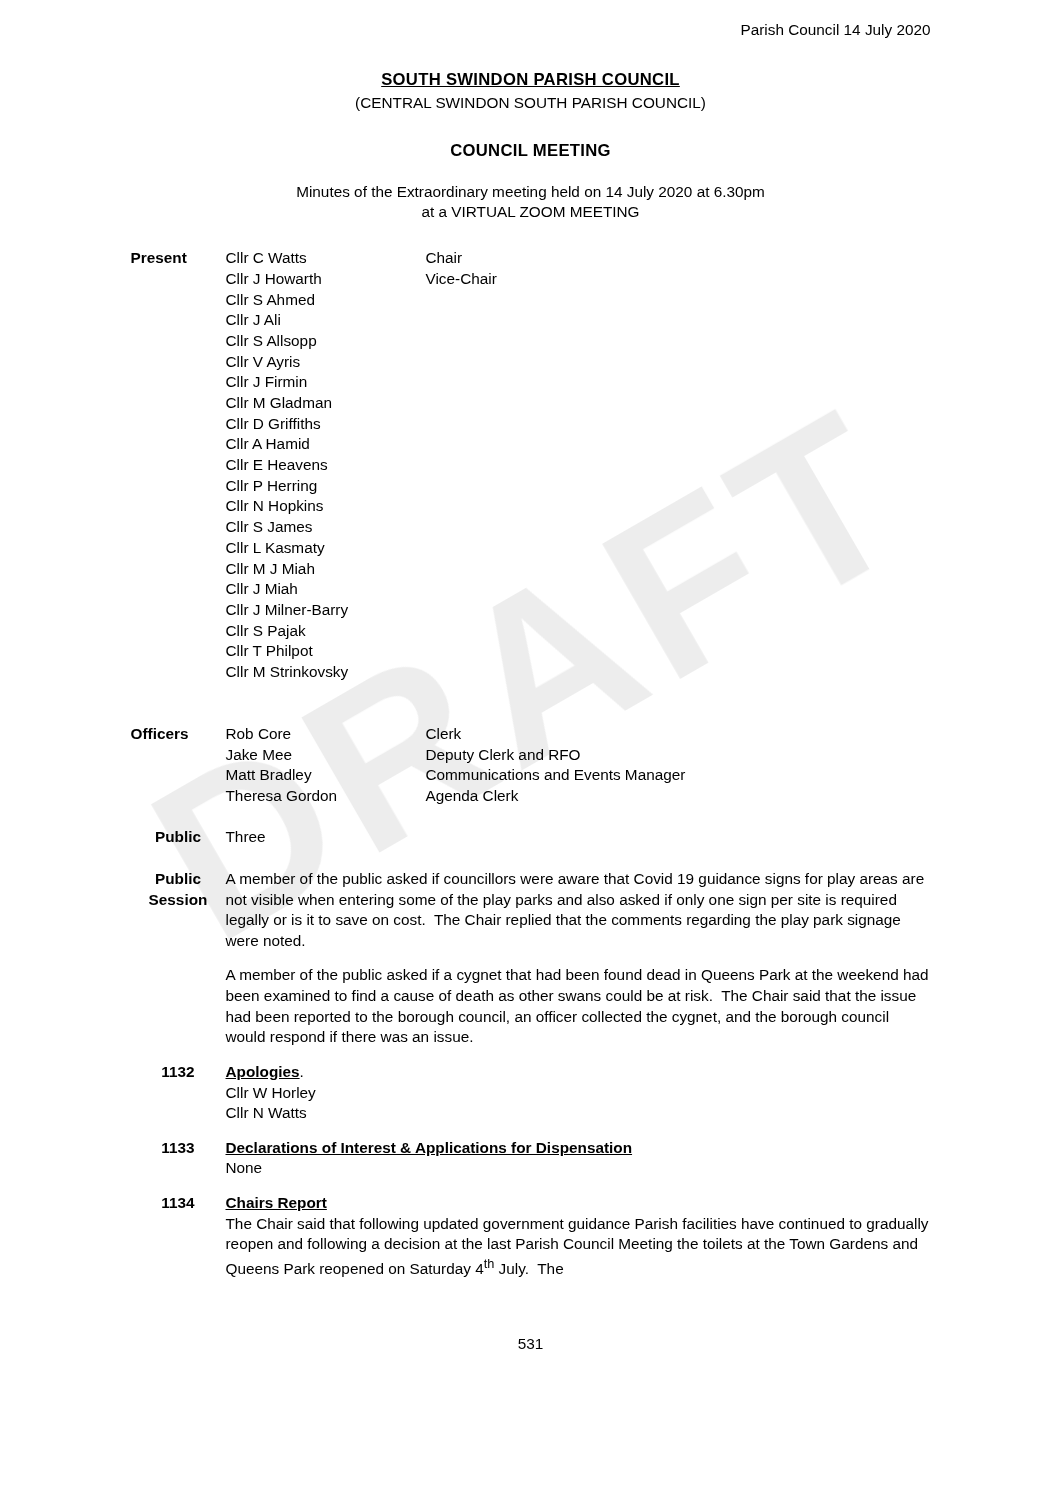DRAFT
Parish Council 14 July 2020
SOUTH SWINDON PARISH COUNCIL
(CENTRAL SWINDON SOUTH PARISH COUNCIL)
COUNCIL MEETING
Minutes of the Extraordinary meeting held on 14 July 2020 at 6.30pm
at a VIRTUAL ZOOM MEETING
| Present | Cllr C Watts Cllr J Howarth Cllr S Ahmed Cllr J Ali Cllr S Allsopp Cllr V Ayris Cllr J Firmin Cllr M Gladman Cllr D Griffiths Cllr A Hamid Cllr E Heavens Cllr P Herring Cllr N Hopkins Cllr S James Cllr L Kasmaty Cllr M J Miah Cllr J Miah Cllr J Milner-Barry Cllr S Pajak Cllr T Philpot Cllr M Strinkovsky | Chair Vice-Chair |
| Officers | Rob Core Jake Mee Matt Bradley Theresa Gordon | Clerk Deputy Clerk and RFO Communications and Events Manager Agenda Clerk |
| Public | Three |
| Public Session | A member of the public asked if councillors were aware that Covid 19 guidance signs for play areas are not visible when entering some of the play parks and also asked if only one sign per site is required legally or is it to save on cost. The Chair replied that the comments regarding the play park signage were noted. A member of the public asked if a cygnet that had been found dead in Queens Park at the weekend had been examined to find a cause of death as other swans could be at risk. The Chair said that the issue had been reported to the borough council, an officer collected the cygnet, and the borough council would respond if there was an issue. |
| 1132 | Apologies . Cllr W Horley Cllr N Watts |
| 1133 | Declarations of Interest & Applications for Dispensation None |
| 1134 | Chairs Report The Chair said that following updated government guidance Parish facilities have continued to gradually reopen and following a decision at the last Parish Council Meeting the toilets at the Town Gardens and Queens Park reopened on Saturday 4 th July. The |
531